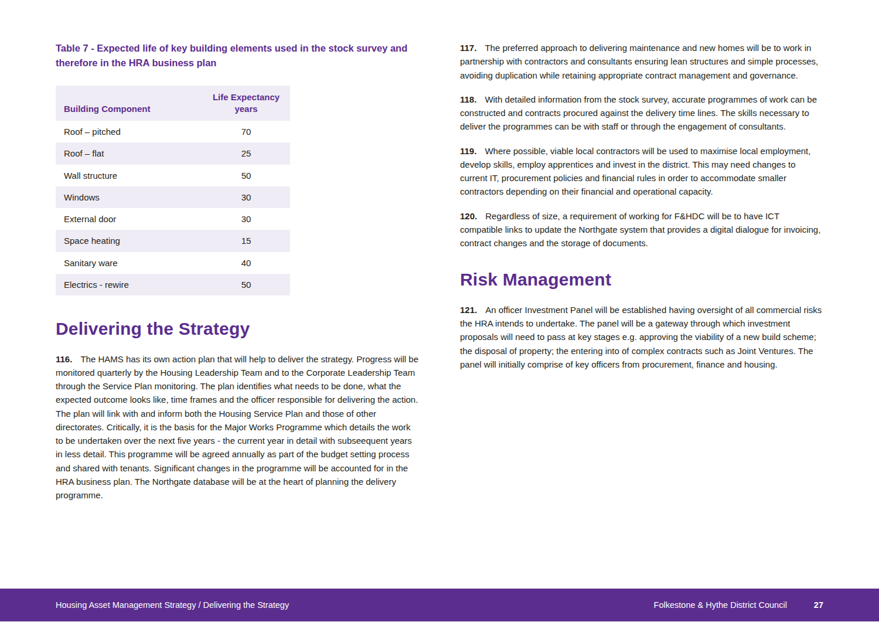Table 7 - Expected life of key building elements used in the stock survey and therefore in the HRA business plan
| Building Component | Life Expectancy years |
| --- | --- |
| Roof – pitched | 70 |
| Roof – flat | 25 |
| Wall structure | 50 |
| Windows | 30 |
| External door | 30 |
| Space heating | 15 |
| Sanitary ware | 40 |
| Electrics - rewire | 50 |
Delivering the Strategy
116. The HAMS has its own action plan that will help to deliver the strategy. Progress will be monitored quarterly by the Housing Leadership Team and to the Corporate Leadership Team through the Service Plan monitoring. The plan identifies what needs to be done, what the expected outcome looks like, time frames and the officer responsible for delivering the action. The plan will link with and inform both the Housing Service Plan and those of other directorates. Critically, it is the basis for the Major Works Programme which details the work to be undertaken over the next five years - the current year in detail with subseequent years in less detail. This programme will be agreed annually as part of the budget setting process and shared with tenants. Significant changes in the programme will be accounted for in the HRA business plan. The Northgate database will be at the heart of planning the delivery programme.
117. The preferred approach to delivering maintenance and new homes will be to work in partnership with contractors and consultants ensuring lean structures and simple processes, avoiding duplication while retaining appropriate contract management and governance.
118. With detailed information from the stock survey, accurate programmes of work can be constructed and contracts procured against the delivery time lines. The skills necessary to deliver the programmes can be with staff or through the engagement of consultants.
119. Where possible, viable local contractors will be used to maximise local employment, develop skills, employ apprentices and invest in the district. This may need changes to current IT, procurement policies and financial rules in order to accommodate smaller contractors depending on their financial and operational capacity.
120. Regardless of size, a requirement of working for F&HDC will be to have ICT compatible links to update the Northgate system that provides a digital dialogue for invoicing, contract changes and the storage of documents.
Risk Management
121. An officer Investment Panel will be established having oversight of all commercial risks the HRA intends to undertake. The panel will be a gateway through which investment proposals will need to pass at key stages e.g. approving the viability of a new build scheme; the disposal of property; the entering into of complex contracts such as Joint Ventures. The panel will initially comprise of key officers from procurement, finance and housing.
Housing Asset Management Strategy / Delivering the Strategy
Folkestone & Hythe District Council 27